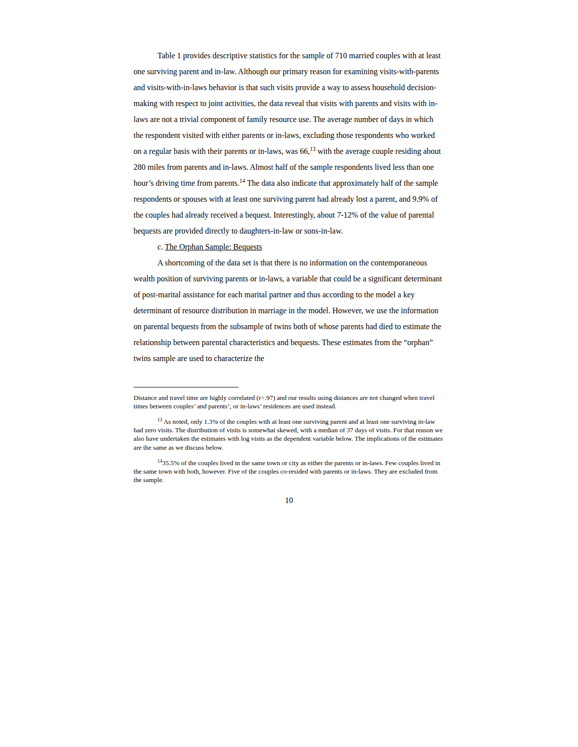Table 1 provides descriptive statistics for the sample of 710 married couples with at least one surviving parent and in-law. Although our primary reason for examining visits-with-parents and visits-with-in-laws behavior is that such visits provide a way to assess household decision-making with respect to joint activities, the data reveal that visits with parents and visits with in-laws are not a trivial component of family resource use. The average number of days in which the respondent visited with either parents or in-laws, excluding those respondents who worked on a regular basis with their parents or in-laws, was 66,13 with the average couple residing about 280 miles from parents and in-laws. Almost half of the sample respondents lived less than one hour’s driving time from parents.14 The data also indicate that approximately half of the sample respondents or spouses with at least one surviving parent had already lost a parent, and 9.9% of the couples had already received a bequest. Interestingly, about 7-12% of the value of parental bequests are provided directly to daughters-in-law or sons-in-law.
c. The Orphan Sample: Bequests
A shortcoming of the data set is that there is no information on the contemporaneous wealth position of surviving parents or in-laws, a variable that could be a significant determinant of post-marital assistance for each marital partner and thus according to the model a key determinant of resource distribution in marriage in the model. However, we use the information on parental bequests from the subsample of twins both of whose parents had died to estimate the relationship between parental characteristics and bequests. These estimates from the “orphan” twins sample are used to characterize the
Distance and travel time are highly correlated (r>.97) and our results using distances are not changed when travel times between couples’ and parents’, or in-laws’ residences are used instead.
13 As noted, only 1.3% of the couples with at least one surviving parent and at least one surviving in-law had zero visits. The distribution of visits is somewhat skewed, with a median of 37 days of visits. For that reason we also have undertaken the estimates with log visits as the dependent variable below. The implications of the estimates are the same as we discuss below.
1435.5% of the couples lived in the same town or city as either the parents or in-laws. Few couples lived in the same town with both, however. Five of the couples co-resided with parents or in-laws. They are excluded from the sample.
10